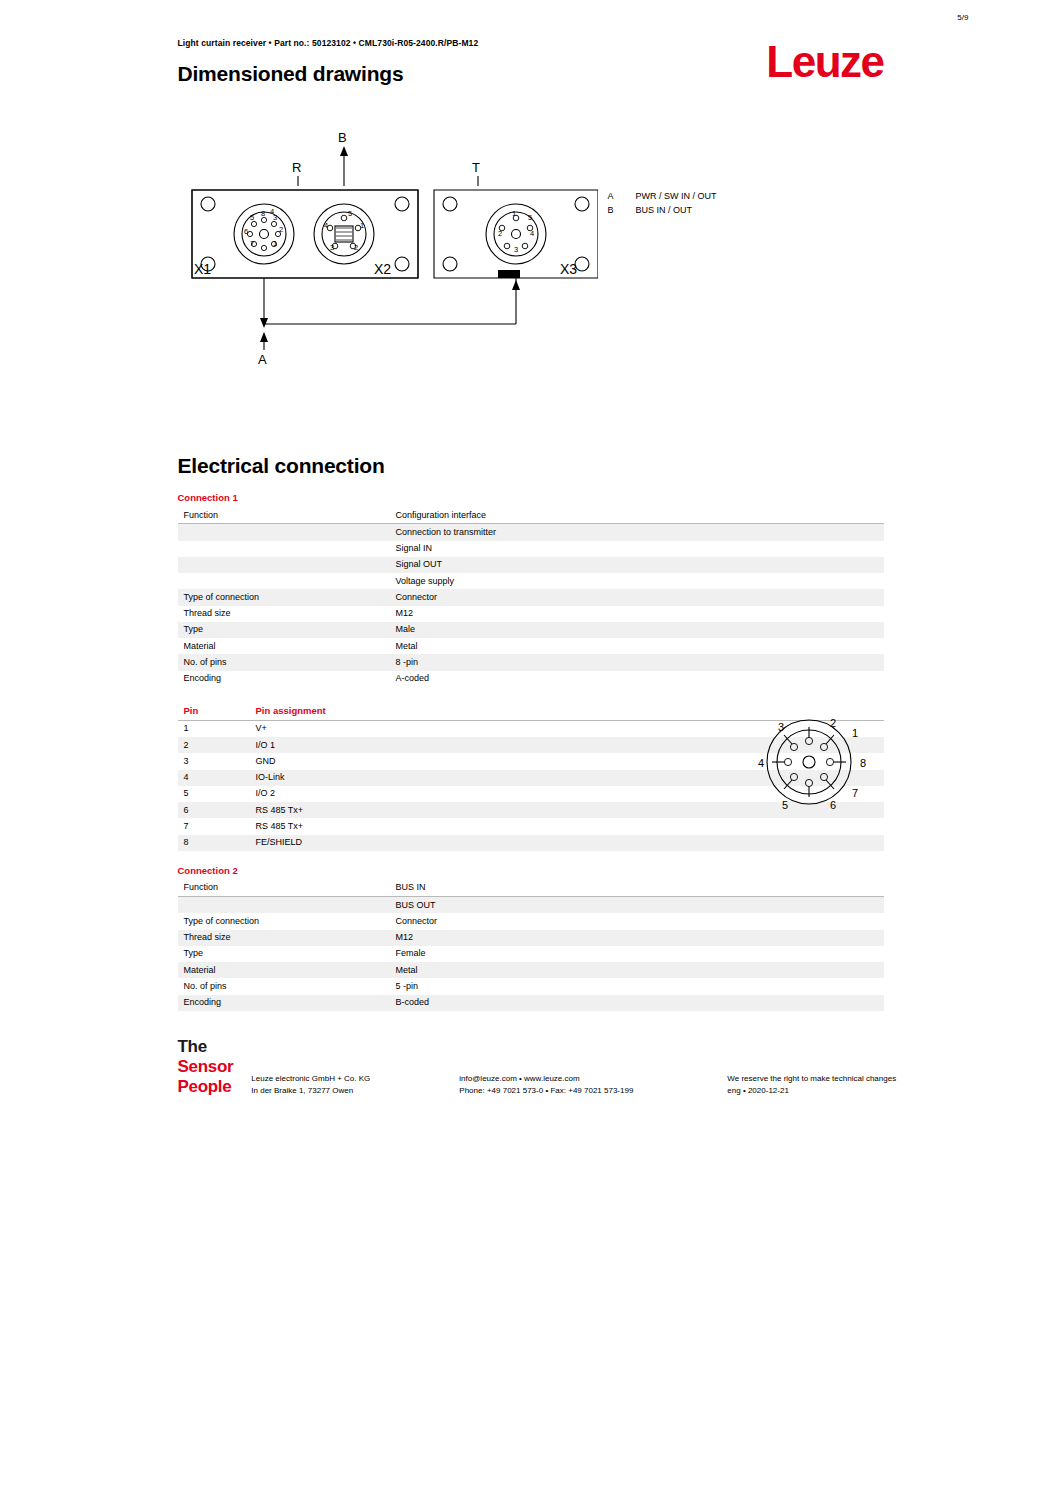Light curtain receiver • Part no.: 50123102 • CML730i-R05-2400.R/PB-M12
Leuze
Dimensioned drawings
B R T A X1 X2 X3 8 3 2 1 7 6 5 4 5 1 2 3 4 1 5 4 3 2
| A | PWR / SW IN / OUT |
| B | BUS IN / OUT |
Electrical connection
Connection 1
| Function | Configuration interface |
| | Connection to transmitter |
| | Signal IN |
| | Signal OUT |
| | Voltage supply |
| Type of connection | Connector |
| Thread size | M12 |
| Type | Male |
| Material | Metal |
| No. of pins | 8 -pin |
| Encoding | A-coded |
| Pin | Pin assignment |
| --- | --- |
| 1 | V+ |
| 2 | I/O 1 |
| 3 | GND |
| 4 | IO-Link |
| 5 | I/O 2 |
| 6 | RS 485 Tx+ |
| 7 | RS 485 Tx+ |
| 8 | FE/SHIELD |
2 1 8 7 6 5 4 3
Connection 2
| Function | BUS IN |
| | BUS OUT |
| Type of connection | Connector |
| Thread size | M12 |
| Type | Female |
| Material | Metal |
| No. of pins | 5 -pin |
| Encoding | B-coded |
The Sensor People
Leuze electronic GmbH + Co. KG
In der Braike 1, 73277 Owen
info@leuze.com • www.leuze.com
Phone: +49 7021 573-0 • Fax: +49 7021 573-199
We reserve the right to make technical changes
eng • 2020-12-21
5/9